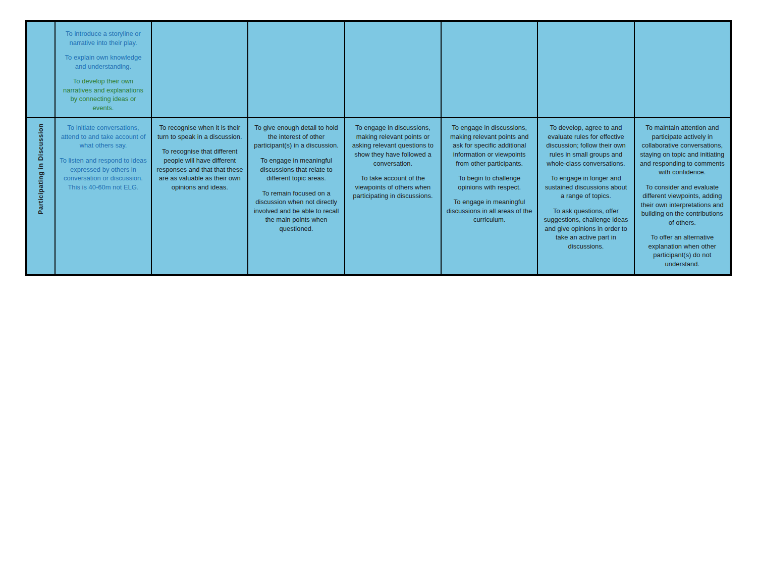| | To introduce a storyline or narrative into their play. To explain own knowledge and understanding. To develop their own narratives and explanations by connecting ideas or events. | | | | | | |
| Participating in Discussion | To initiate conversations, attend to and take account of what others say. To listen and respond to ideas expressed by others in conversation or discussion. This is 40-60m not ELG. | To recognise when it is their turn to speak in a discussion. To recognise that different people will have different responses and that that these are as valuable as their own opinions and ideas. | To give enough detail to hold the interest of other participant(s) in a discussion. To engage in meaningful discussions that relate to different topic areas. To remain focused on a discussion when not directly involved and be able to recall the main points when questioned. | To engage in discussions, making relevant points or asking relevant questions to show they have followed a conversation. To take account of the viewpoints of others when participating in discussions. | To engage in discussions, making relevant points and ask for specific additional information or viewpoints from other participants. To begin to challenge opinions with respect. To engage in meaningful discussions in all areas of the curriculum. | To develop, agree to and evaluate rules for effective discussion; follow their own rules in small groups and whole-class conversations. To engage in longer and sustained discussions about a range of topics. To ask questions, offer suggestions, challenge ideas and give opinions in order to take an active part in discussions. | To maintain attention and participate actively in collaborative conversations, staying on topic and initiating and responding to comments with confidence. To consider and evaluate different viewpoints, adding their own interpretations and building on the contributions of others. To offer an alternative explanation when other participant(s) do not understand. |